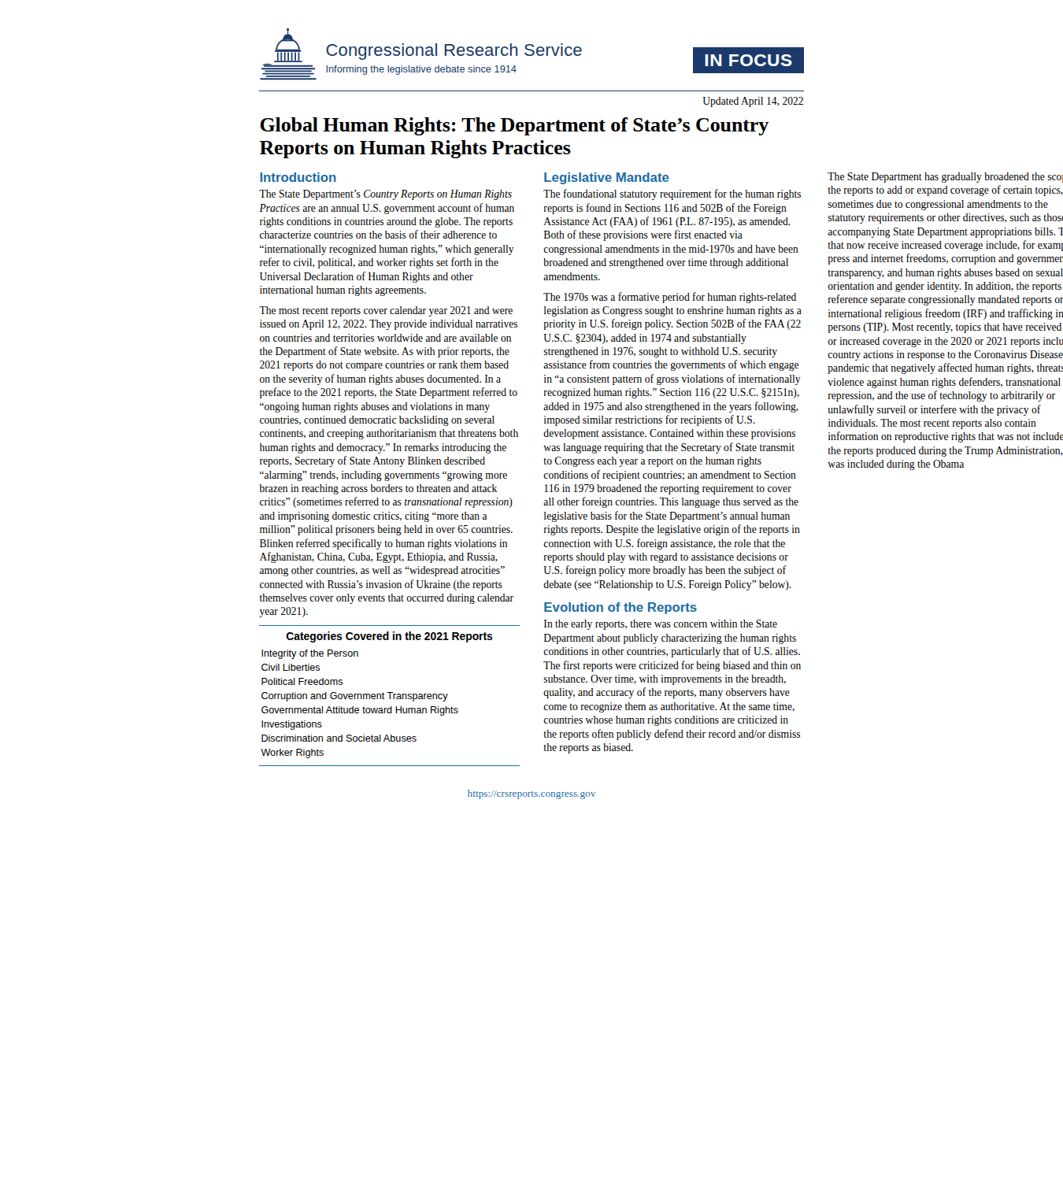Congressional Research Service
Informing the legislative debate since 1914
IN FOCUS
Updated April 14, 2022
Global Human Rights: The Department of State’s Country Reports on Human Rights Practices
Introduction
The State Department’s Country Reports on Human Rights Practices are an annual U.S. government account of human rights conditions in countries around the globe. The reports characterize countries on the basis of their adherence to “internationally recognized human rights,” which generally refer to civil, political, and worker rights set forth in the Universal Declaration of Human Rights and other international human rights agreements.
The most recent reports cover calendar year 2021 and were issued on April 12, 2022. They provide individual narratives on countries and territories worldwide and are available on the Department of State website. As with prior reports, the 2021 reports do not compare countries or rank them based on the severity of human rights abuses documented. In a preface to the 2021 reports, the State Department referred to “ongoing human rights abuses and violations in many countries, continued democratic backsliding on several continents, and creeping authoritarianism that threatens both human rights and democracy.” In remarks introducing the reports, Secretary of State Antony Blinken described “alarming” trends, including governments “growing more brazen in reaching across borders to threaten and attack critics” (sometimes referred to as transnational repression) and imprisoning domestic critics, citing “more than a million” political prisoners being held in over 65 countries. Blinken referred specifically to human rights violations in Afghanistan, China, Cuba, Egypt, Ethiopia, and Russia, among other countries, as well as “widespread atrocities” connected with Russia’s invasion of Ukraine (the reports themselves cover only events that occurred during calendar year 2021).
Categories Covered in the 2021 Reports
Integrity of the Person
Civil Liberties
Political Freedoms
Corruption and Government Transparency
Governmental Attitude toward Human Rights Investigations
Discrimination and Societal Abuses
Worker Rights
Legislative Mandate
The foundational statutory requirement for the human rights reports is found in Sections 116 and 502B of the Foreign Assistance Act (FAA) of 1961 (P.L. 87-195), as amended. Both of these provisions were first enacted via congressional amendments in the mid-1970s and have been broadened and strengthened over time through additional amendments.
The 1970s was a formative period for human rights-related legislation as Congress sought to enshrine human rights as a priority in U.S. foreign policy. Section 502B of the FAA (22 U.S.C. §2304), added in 1974 and substantially strengthened in 1976, sought to withhold U.S. security assistance from countries the governments of which engage in “a consistent pattern of gross violations of internationally recognized human rights.” Section 116 (22 U.S.C. §2151n), added in 1975 and also strengthened in the years following, imposed similar restrictions for recipients of U.S. development assistance. Contained within these provisions was language requiring that the Secretary of State transmit to Congress each year a report on the human rights conditions of recipient countries; an amendment to Section 116 in 1979 broadened the reporting requirement to cover all other foreign countries. This language thus served as the legislative basis for the State Department’s annual human rights reports. Despite the legislative origin of the reports in connection with U.S. foreign assistance, the role that the reports should play with regard to assistance decisions or U.S. foreign policy more broadly has been the subject of debate (see “Relationship to U.S. Foreign Policy” below).
Evolution of the Reports
In the early reports, there was concern within the State Department about publicly characterizing the human rights conditions in other countries, particularly that of U.S. allies. The first reports were criticized for being biased and thin on substance. Over time, with improvements in the breadth, quality, and accuracy of the reports, many observers have come to recognize them as authoritative. At the same time, countries whose human rights conditions are criticized in the reports often publicly defend their record and/or dismiss the reports as biased.
The State Department has gradually broadened the scope of the reports to add or expand coverage of certain topics, sometimes due to congressional amendments to the statutory requirements or other directives, such as those accompanying State Department appropriations bills. Topics that now receive increased coverage include, for example, press and internet freedoms, corruption and government transparency, and human rights abuses based on sexual orientation and gender identity. In addition, the reports now reference separate congressionally mandated reports on international religious freedom (IRF) and trafficking in persons (TIP). Most recently, topics that have received new or increased coverage in the 2020 or 2021 reports include country actions in response to the Coronavirus Disease 2019 pandemic that negatively affected human rights, threats and violence against human rights defenders, transnational repression, and the use of technology to arbitrarily or unlawfully surveil or interfere with the privacy of individuals. The most recent reports also contain information on reproductive rights that was not included in the reports produced during the Trump Administration, but was included during the Obama
https://crsreports.congress.gov